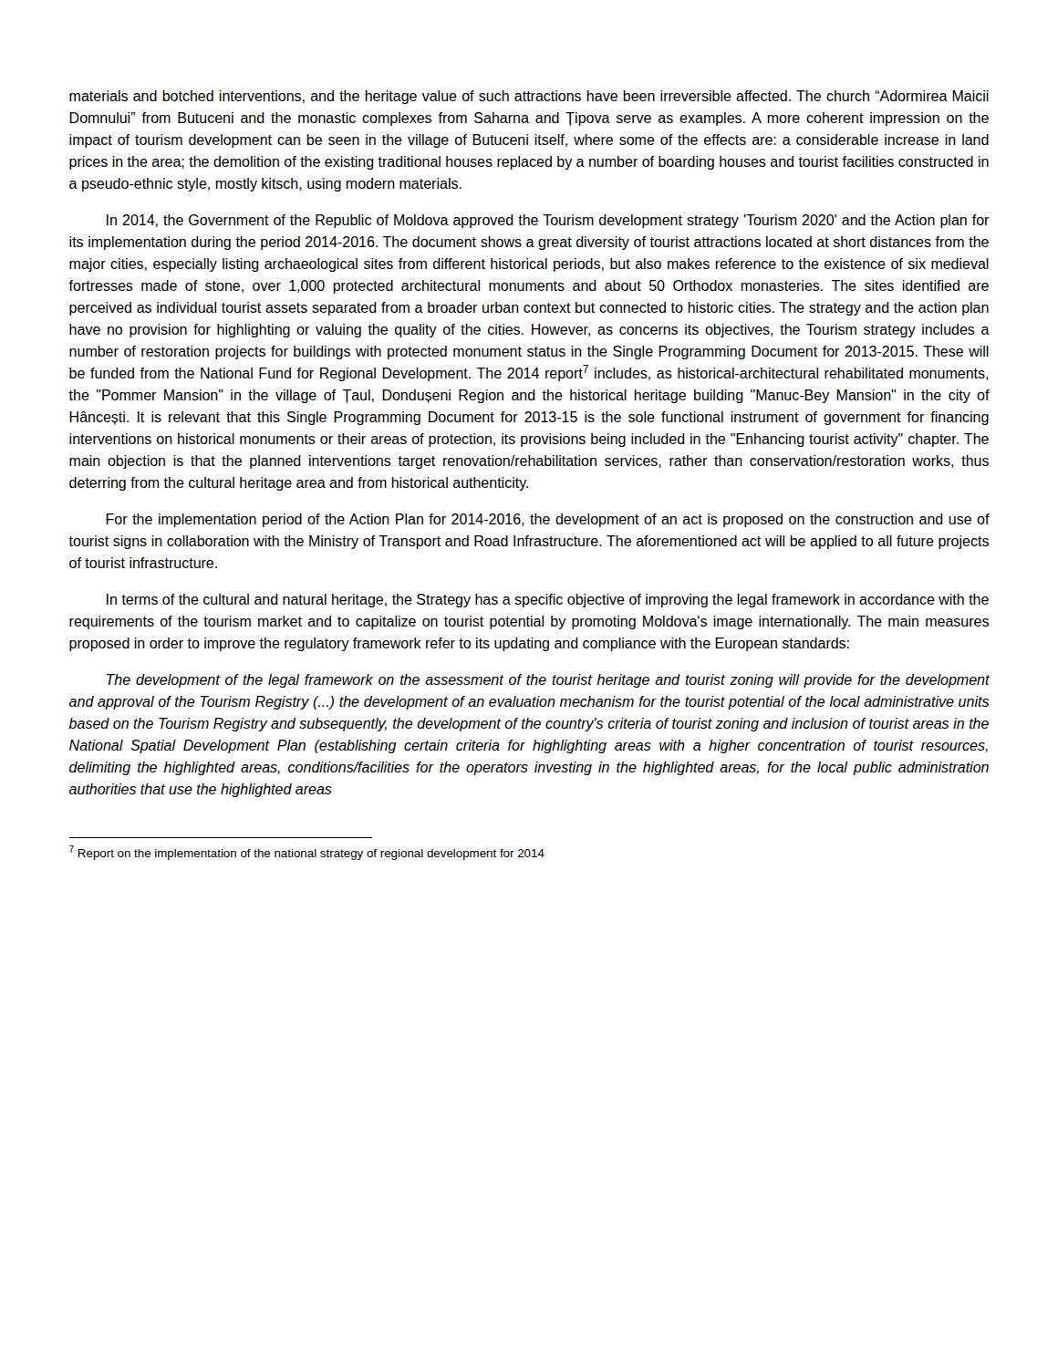materials and botched interventions, and the heritage value of such attractions have been irreversible affected. The church “Adormirea Maicii Domnului” from Butuceni and the monastic complexes from Saharna and Țipova serve as examples. A more coherent impression on the impact of tourism development can be seen in the village of Butuceni itself, where some of the effects are: a considerable increase in land prices in the area; the demolition of the existing traditional houses replaced by a number of boarding houses and tourist facilities constructed in a pseudo-ethnic style, mostly kitsch, using modern materials.
In 2014, the Government of the Republic of Moldova approved the Tourism development strategy 'Tourism 2020' and the Action plan for its implementation during the period 2014-2016. The document shows a great diversity of tourist attractions located at short distances from the major cities, especially listing archaeological sites from different historical periods, but also makes reference to the existence of six medieval fortresses made of stone, over 1,000 protected architectural monuments and about 50 Orthodox monasteries. The sites identified are perceived as individual tourist assets separated from a broader urban context but connected to historic cities. The strategy and the action plan have no provision for highlighting or valuing the quality of the cities. However, as concerns its objectives, the Tourism strategy includes a number of restoration projects for buildings with protected monument status in the Single Programming Document for 2013-2015. These will be funded from the National Fund for Regional Development. The 2014 report7 includes, as historical-architectural rehabilitated monuments, the "Pommer Mansion" in the village of Țaul, Dondușeni Region and the historical heritage building "Manuc-Bey Mansion" in the city of Hâncești. It is relevant that this Single Programming Document for 2013-15 is the sole functional instrument of government for financing interventions on historical monuments or their areas of protection, its provisions being included in the "Enhancing tourist activity" chapter. The main objection is that the planned interventions target renovation/rehabilitation services, rather than conservation/restoration works, thus deterring from the cultural heritage area and from historical authenticity.
For the implementation period of the Action Plan for 2014-2016, the development of an act is proposed on the construction and use of tourist signs in collaboration with the Ministry of Transport and Road Infrastructure. The aforementioned act will be applied to all future projects of tourist infrastructure.
In terms of the cultural and natural heritage, the Strategy has a specific objective of improving the legal framework in accordance with the requirements of the tourism market and to capitalize on tourist potential by promoting Moldova's image internationally. The main measures proposed in order to improve the regulatory framework refer to its updating and compliance with the European standards:
The development of the legal framework on the assessment of the tourist heritage and tourist zoning will provide for the development and approval of the Tourism Registry (...) the development of an evaluation mechanism for the tourist potential of the local administrative units based on the Tourism Registry and subsequently, the development of the country's criteria of tourist zoning and inclusion of tourist areas in the National Spatial Development Plan (establishing certain criteria for highlighting areas with a higher concentration of tourist resources, delimiting the highlighted areas, conditions/facilities for the operators investing in the highlighted areas, for the local public administration authorities that use the highlighted areas
7 Report on the implementation of the national strategy of regional development for 2014